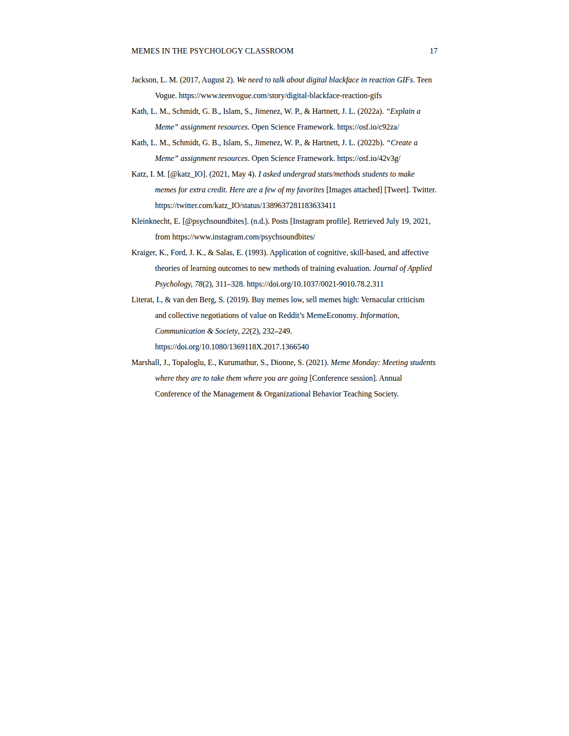Memes in the Psychology Classroom 17
Jackson, L. M. (2017, August 2). We need to talk about digital blackface in reaction GIFs. Teen Vogue. https://www.teenvogue.com/story/digital-blackface-reaction-gifs
Kath, L. M., Schmidt, G. B., Islam, S., Jimenez, W. P., & Hartnett, J. L. (2022a). “Explain a Meme” assignment resources. Open Science Framework. https://osf.io/c92za/
Kath, L. M., Schmidt, G. B., Islam, S., Jimenez, W. P., & Hartnett, J. L. (2022b). “Create a Meme” assignment resources. Open Science Framework. https://osf.io/42v3g/
Katz, I. M. [@katz_IO]. (2021, May 4). I asked undergrad stats/methods students to make memes for extra credit. Here are a few of my favorites [Images attached] [Tweet]. Twitter. https://twitter.com/katz_IO/status/1389637281183633411
Kleinknecht, E. [@psychsoundbites]. (n.d.). Posts [Instagram profile]. Retrieved July 19, 2021, from https://www.instagram.com/psychsoundbites/
Kraiger, K., Ford, J. K., & Salas, E. (1993). Application of cognitive, skill-based, and affective theories of learning outcomes to new methods of training evaluation. Journal of Applied Psychology, 78(2), 311–328. https://doi.org/10.1037/0021-9010.78.2.311
Literat, I., & van den Berg, S. (2019). Buy memes low, sell memes high: Vernacular criticism and collective negotiations of value on Reddit’s MemeEconomy. Information, Communication & Society, 22(2), 232–249. https://doi.org/10.1080/1369118X.2017.1366540
Marshall, J., Topaloglu, E., Kurumathur, S., Dionne, S. (2021). Meme Monday: Meeting students where they are to take them where you are going [Conference session]. Annual Conference of the Management & Organizational Behavior Teaching Society.